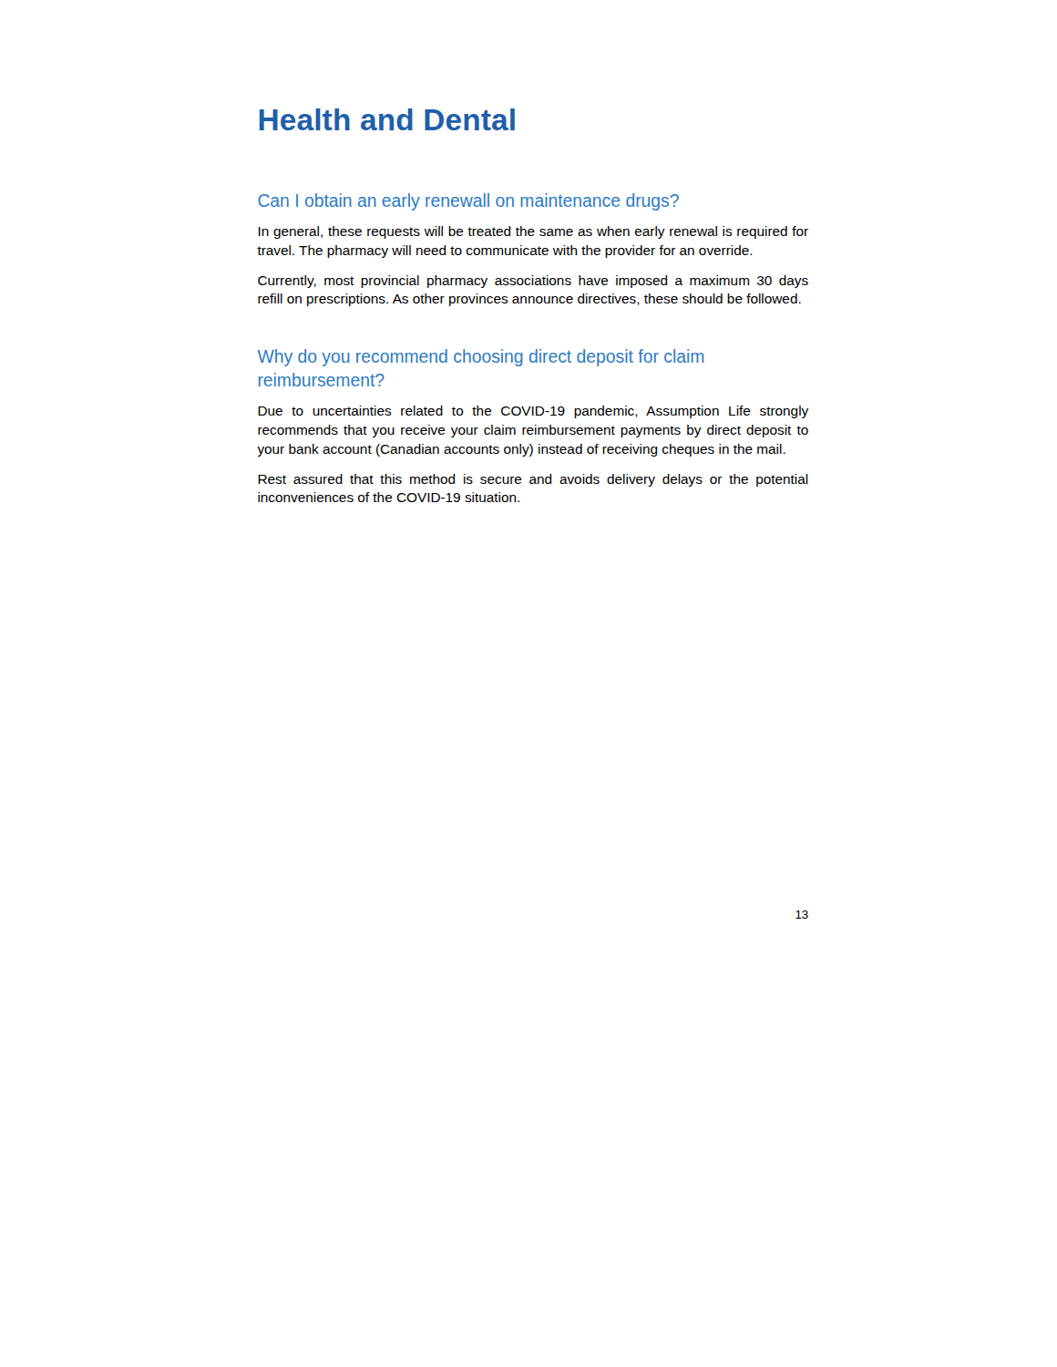Health and Dental
Can I obtain an early renewall on maintenance drugs?
In general, these requests will be treated the same as when early renewal is required for travel. The pharmacy will need to communicate with the provider for an override.
Currently, most provincial pharmacy associations have imposed a maximum 30 days refill on prescriptions. As other provinces announce directives, these should be followed.
Why do you recommend choosing direct deposit for claim reimbursement?
Due to uncertainties related to the COVID-19 pandemic, Assumption Life strongly recommends that you receive your claim reimbursement payments by direct deposit to your bank account (Canadian accounts only) instead of receiving cheques in the mail.
Rest assured that this method is secure and avoids delivery delays or the potential inconveniences of the COVID-19 situation.
13